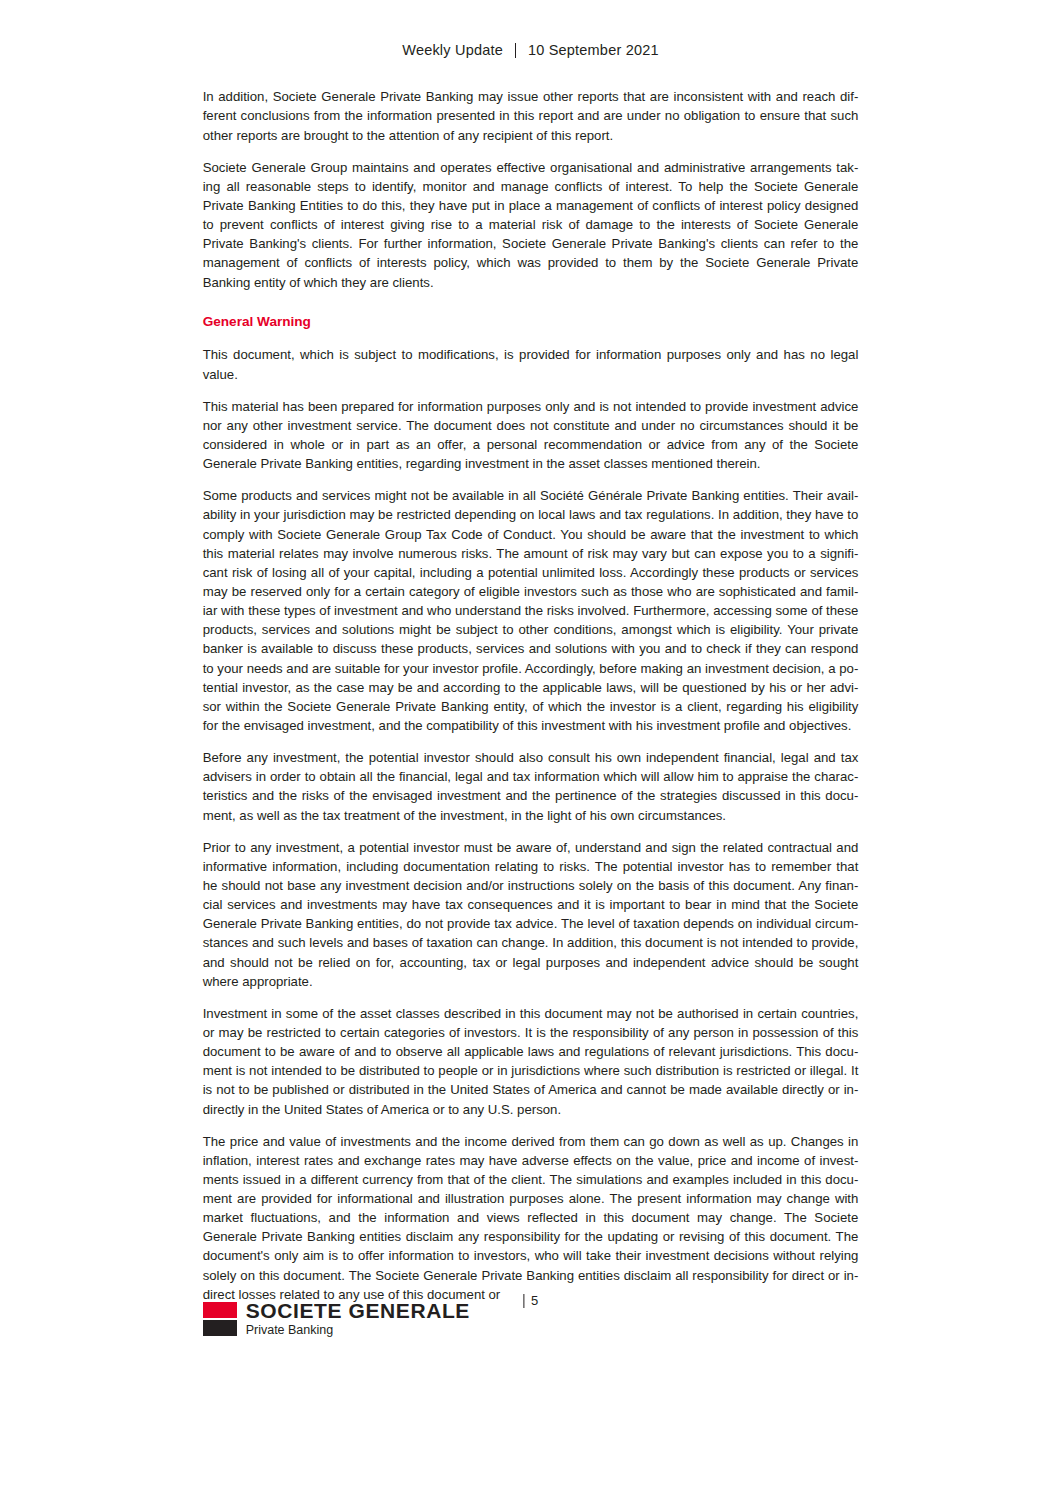Weekly Update 10 September 2021
In addition, Societe Generale Private Banking may issue other reports that are inconsistent with and reach different conclusions from the information presented in this report and are under no obligation to ensure that such other reports are brought to the attention of any recipient of this report.
Societe Generale Group maintains and operates effective organisational and administrative arrangements taking all reasonable steps to identify, monitor and manage conflicts of interest. To help the Societe Generale Private Banking Entities to do this, they have put in place a management of conflicts of interest policy designed to prevent conflicts of interest giving rise to a material risk of damage to the interests of Societe Generale Private Banking's clients. For further information, Societe Generale Private Banking's clients can refer to the management of conflicts of interests policy, which was provided to them by the Societe Generale Private Banking entity of which they are clients.
General Warning
This document, which is subject to modifications, is provided for information purposes only and has no legal value.
This material has been prepared for information purposes only and is not intended to provide investment advice nor any other investment service. The document does not constitute and under no circumstances should it be considered in whole or in part as an offer, a personal recommendation or advice from any of the Societe Generale Private Banking entities, regarding investment in the asset classes mentioned therein.
Some products and services might not be available in all Société Générale Private Banking entities. Their availability in your jurisdiction may be restricted depending on local laws and tax regulations. In addition, they have to comply with Societe Generale Group Tax Code of Conduct. You should be aware that the investment to which this material relates may involve numerous risks. The amount of risk may vary but can expose you to a significant risk of losing all of your capital, including a potential unlimited loss. Accordingly these products or services may be reserved only for a certain category of eligible investors such as those who are sophisticated and familiar with these types of investment and who understand the risks involved. Furthermore, accessing some of these products, services and solutions might be subject to other conditions, amongst which is eligibility. Your private banker is available to discuss these products, services and solutions with you and to check if they can respond to your needs and are suitable for your investor profile. Accordingly, before making an investment decision, a potential investor, as the case may be and according to the applicable laws, will be questioned by his or her advisor within the Societe Generale Private Banking entity, of which the investor is a client, regarding his eligibility for the envisaged investment, and the compatibility of this investment with his investment profile and objectives.
Before any investment, the potential investor should also consult his own independent financial, legal and tax advisers in order to obtain all the financial, legal and tax information which will allow him to appraise the characteristics and the risks of the envisaged investment and the pertinence of the strategies discussed in this document, as well as the tax treatment of the investment, in the light of his own circumstances.
Prior to any investment, a potential investor must be aware of, understand and sign the related contractual and informative information, including documentation relating to risks. The potential investor has to remember that he should not base any investment decision and/or instructions solely on the basis of this document. Any financial services and investments may have tax consequences and it is important to bear in mind that the Societe Generale Private Banking entities, do not provide tax advice. The level of taxation depends on individual circumstances and such levels and bases of taxation can change. In addition, this document is not intended to provide, and should not be relied on for, accounting, tax or legal purposes and independent advice should be sought where appropriate.
Investment in some of the asset classes described in this document may not be authorised in certain countries, or may be restricted to certain categories of investors. It is the responsibility of any person in possession of this document to be aware of and to observe all applicable laws and regulations of relevant jurisdictions. This document is not intended to be distributed to people or in jurisdictions where such distribution is restricted or illegal. It is not to be published or distributed in the United States of America and cannot be made available directly or indirectly in the United States of America or to any U.S. person.
The price and value of investments and the income derived from them can go down as well as up. Changes in inflation, interest rates and exchange rates may have adverse effects on the value, price and income of investments issued in a different currency from that of the client. The simulations and examples included in this document are provided for informational and illustration purposes alone. The present information may change with market fluctuations, and the information and views reflected in this document may change. The Societe Generale Private Banking entities disclaim any responsibility for the updating or revising of this document. The document's only aim is to offer information to investors, who will take their investment decisions without relying solely on this document. The Societe Generale Private Banking entities disclaim all responsibility for direct or indirect losses related to any use of this document or
5
Societe Generale
Private Banking